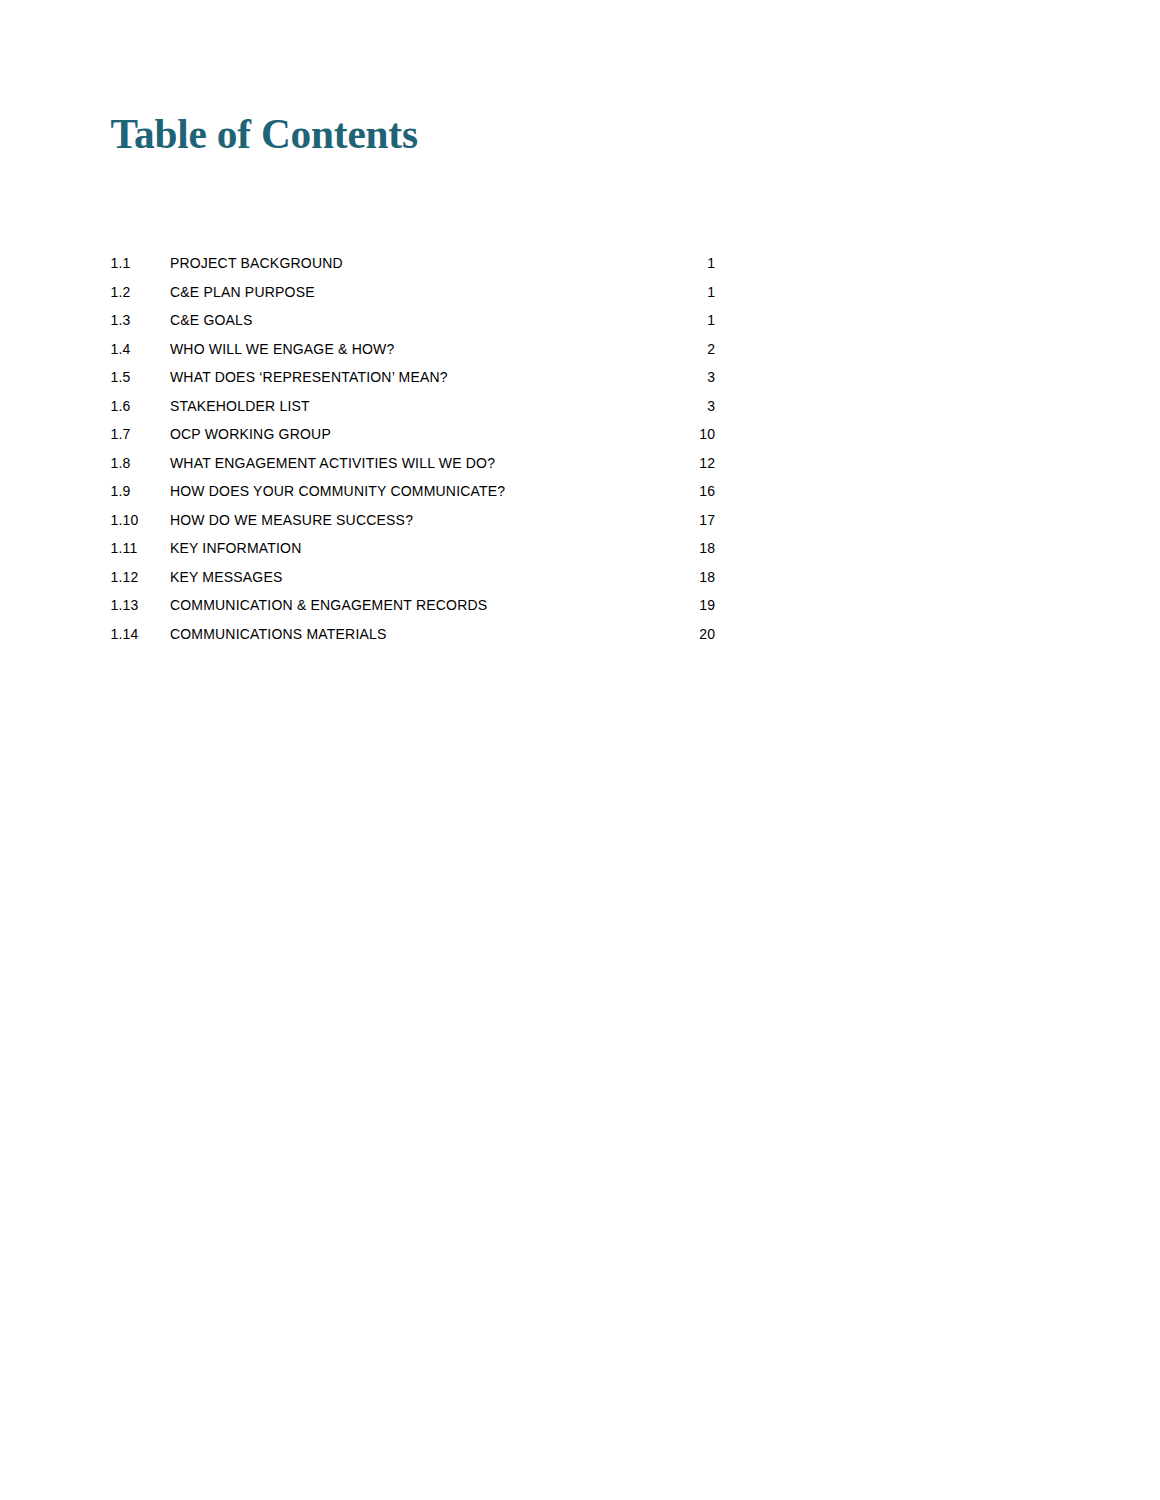Table of Contents
| 1.1 | PROJECT BACKGROUND | 1 |
| 1.2 | C&E PLAN PURPOSE | 1 |
| 1.3 | C&E GOALS | 1 |
| 1.4 | WHO WILL WE ENGAGE & HOW? | 2 |
| 1.5 | WHAT DOES ‘REPRESENTATION’ MEAN? | 3 |
| 1.6 | STAKEHOLDER LIST | 3 |
| 1.7 | OCP WORKING GROUP | 10 |
| 1.8 | WHAT ENGAGEMENT ACTIVITIES WILL WE DO? | 12 |
| 1.9 | HOW DOES YOUR COMMUNITY COMMUNICATE? | 16 |
| 1.10 | HOW DO WE MEASURE SUCCESS? | 17 |
| 1.11 | KEY INFORMATION | 18 |
| 1.12 | KEY MESSAGES | 18 |
| 1.13 | COMMUNICATION & ENGAGEMENT RECORDS | 19 |
| 1.14 | COMMUNICATIONS MATERIALS | 20 |